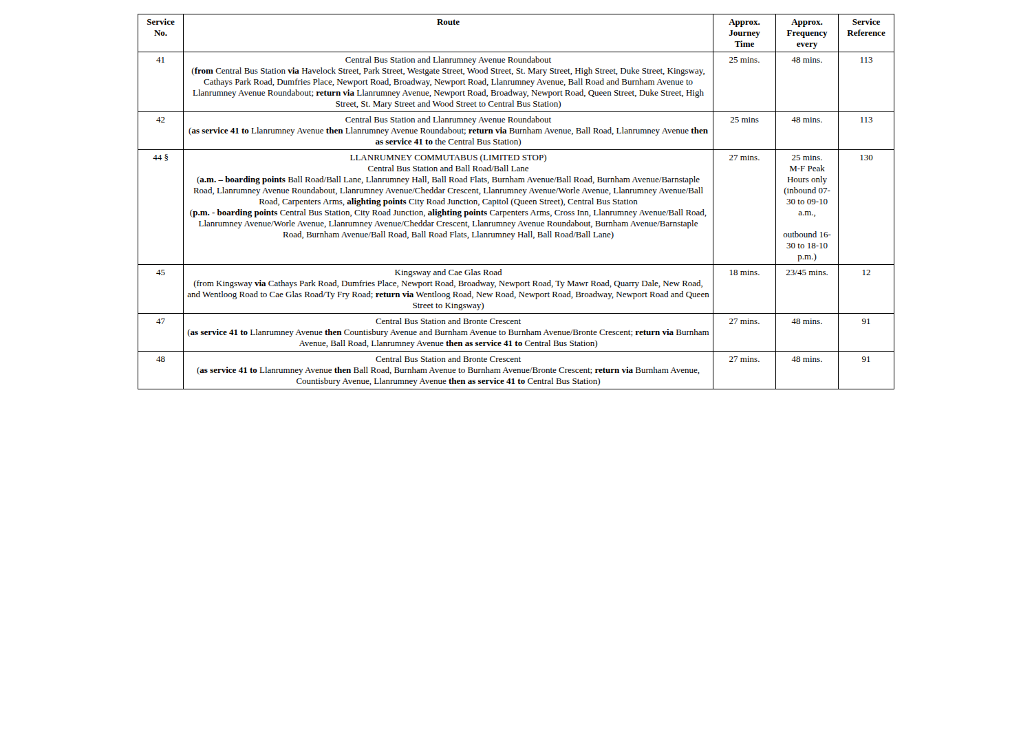| Service No. | Route | Approx. Journey Time | Approx. Frequency every | Service Reference |
| --- | --- | --- | --- | --- |
| 41 | Central Bus Station and Llanrumney Avenue Roundabout ( from Central Bus Station via Havelock Street, Park Street, Westgate Street, Wood Street, St. Mary Street, High Street, Duke Street, Kingsway, Cathays Park Road, Dumfries Place, Newport Road, Broadway, Newport Road, Llanrumney Avenue, Ball Road and Burnham Avenue to Llanrumney Avenue Roundabout; return via Llanrumney Avenue, Newport Road, Broadway, Newport Road, Queen Street, Duke Street, High Street, St. Mary Street and Wood Street to Central Bus Station) | 25 mins. | 48 mins. | 113 |
| 42 | Central Bus Station and Llanrumney Avenue Roundabout ( as service 41 to Llanrumney Avenue then Llanrumney Avenue Roundabout; return via Burnham Avenue, Ball Road, Llanrumney Avenue then as service 41 to the Central Bus Station) | 25 mins | 48 mins. | 113 |
| 44 § | LLANRUMNEY COMMUTABUS (LIMITED STOP) Central Bus Station and Ball Road/Ball Lane ( a.m. – boarding points Ball Road/Ball Lane, Llanrumney Hall, Ball Road Flats, Burnham Avenue/Ball Road, Burnham Avenue/Barnstaple Road, Llanrumney Avenue Roundabout, Llanrumney Avenue/Cheddar Crescent, Llanrumney Avenue/Worle Avenue, Llanrumney Avenue/Ball Road, Carpenters Arms, alighting points City Road Junction, Capitol (Queen Street), Central Bus Station ( p.m. - boarding points Central Bus Station, City Road Junction, alighting points Carpenters Arms, Cross Inn, Llanrumney Avenue/Ball Road, Llanrumney Avenue/Worle Avenue, Llanrumney Avenue/Cheddar Crescent, Llanrumney Avenue Roundabout, Burnham Avenue/Barnstaple Road, Burnham Avenue/Ball Road, Ball Road Flats, Llanrumney Hall, Ball Road/Ball Lane) | 27 mins. | 25 mins. M-F Peak Hours only (inbound 07-30 to 09-10 a.m., outbound 16-30 to 18-10 p.m.) | 130 |
| 45 | Kingsway and Cae Glas Road (from Kingsway via Cathays Park Road, Dumfries Place, Newport Road, Broadway, Newport Road, Ty Mawr Road, Quarry Dale, New Road, and Wentloog Road to Cae Glas Road/Ty Fry Road; return via Wentloog Road, New Road, Newport Road, Broadway, Newport Road and Queen Street to Kingsway) | 18 mins. | 23/45 mins. | 12 |
| 47 | Central Bus Station and Bronte Crescent ( as service 41 to Llanrumney Avenue then Countisbury Avenue and Burnham Avenue to Burnham Avenue/Bronte Crescent; return via Burnham Avenue, Ball Road, Llanrumney Avenue then as service 41 to Central Bus Station) | 27 mins. | 48 mins. | 91 |
| 48 | Central Bus Station and Bronte Crescent ( as service 41 to Llanrumney Avenue then Ball Road, Burnham Avenue to Burnham Avenue/Bronte Crescent; return via Burnham Avenue, Countisbury Avenue, Llanrumney Avenue then as service 41 to Central Bus Station) | 27 mins. | 48 mins. | 91 |